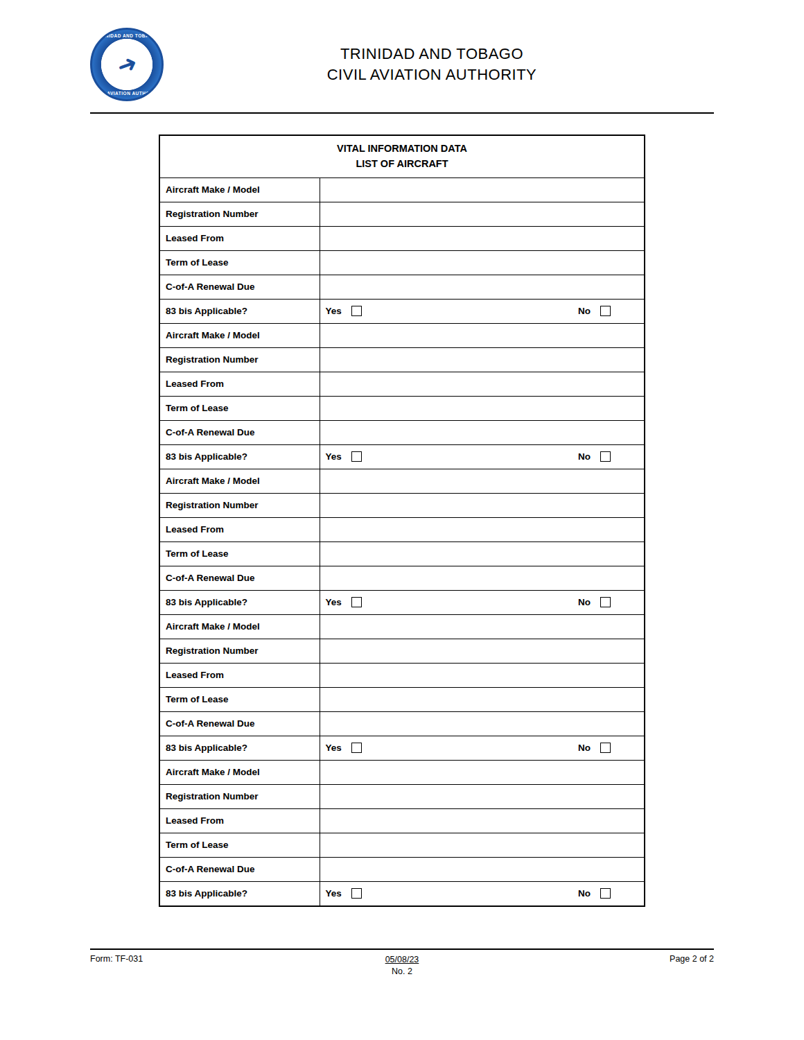TRINIDAD AND TOBAGO CIVIL AVIATION AUTHORITY
➜
TRINIDAD AND TOBAGO
CIVIL AVIATION AUTHORITY
| VITAL INFORMATION DATA LIST OF AIRCRAFT |
| Aircraft Make / Model | |
| Registration Number | |
| Leased From | |
| Term of Lease | |
| C-of-A Renewal Due | |
| 83 bis Applicable? | Yes No |
| Aircraft Make / Model | |
| Registration Number | |
| Leased From | |
| Term of Lease | |
| C-of-A Renewal Due | |
| 83 bis Applicable? | Yes No |
| Aircraft Make / Model | |
| Registration Number | |
| Leased From | |
| Term of Lease | |
| C-of-A Renewal Due | |
| 83 bis Applicable? | Yes No |
| Aircraft Make / Model | |
| Registration Number | |
| Leased From | |
| Term of Lease | |
| C-of-A Renewal Due | |
| 83 bis Applicable? | Yes No |
| Aircraft Make / Model | |
| Registration Number | |
| Leased From | |
| Term of Lease | |
| C-of-A Renewal Due | |
| 83 bis Applicable? | Yes No |
Form: TF-031
05/08/23
No. 2
Page 2 of 2